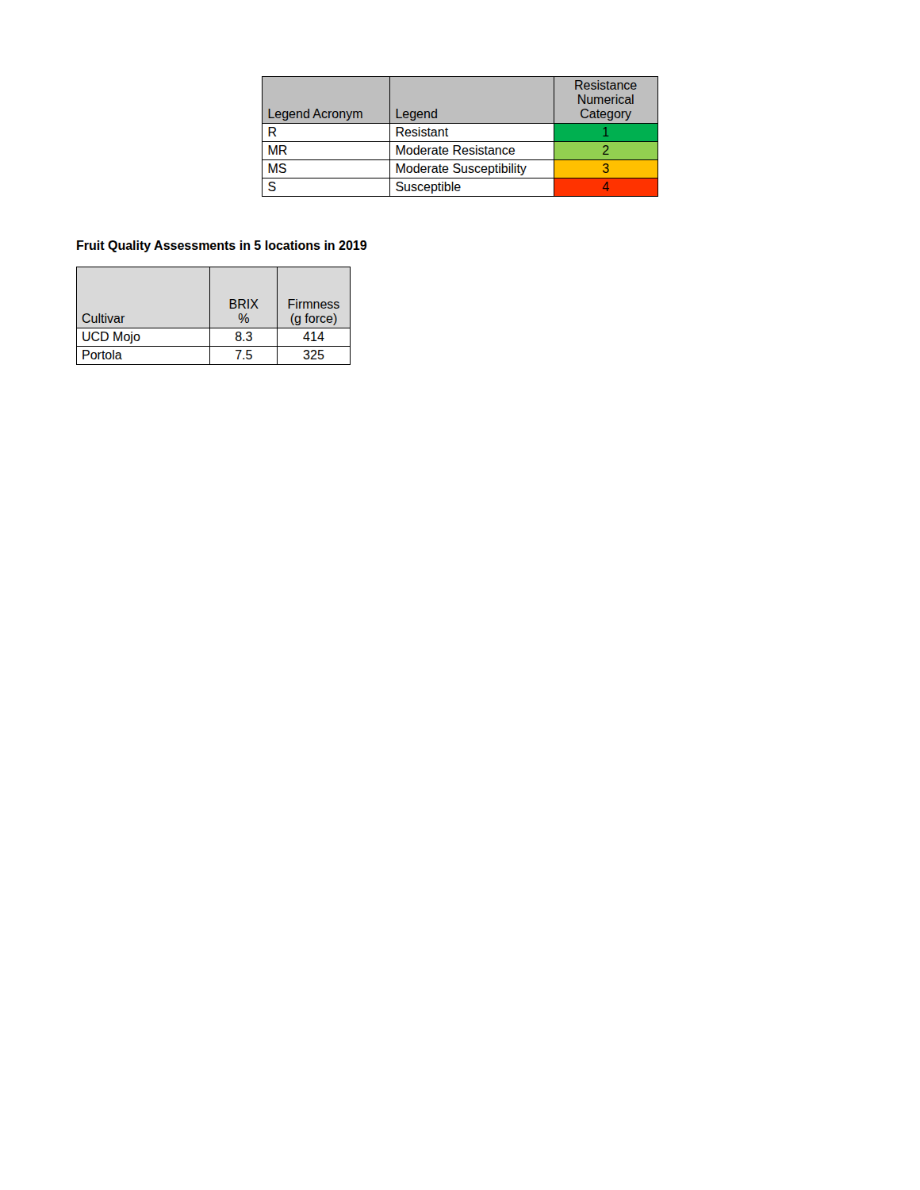| Legend Acronym | Legend | Resistance Numerical Category |
| --- | --- | --- |
| R | Resistant | 1 |
| MR | Moderate Resistance | 2 |
| MS | Moderate Susceptibility | 3 |
| S | Susceptible | 4 |
Fruit Quality Assessments in 5 locations in 2019
| Cultivar | BRIX % | Firmness (g force) |
| --- | --- | --- |
| UCD Mojo | 8.3 | 414 |
| Portola | 7.5 | 325 |